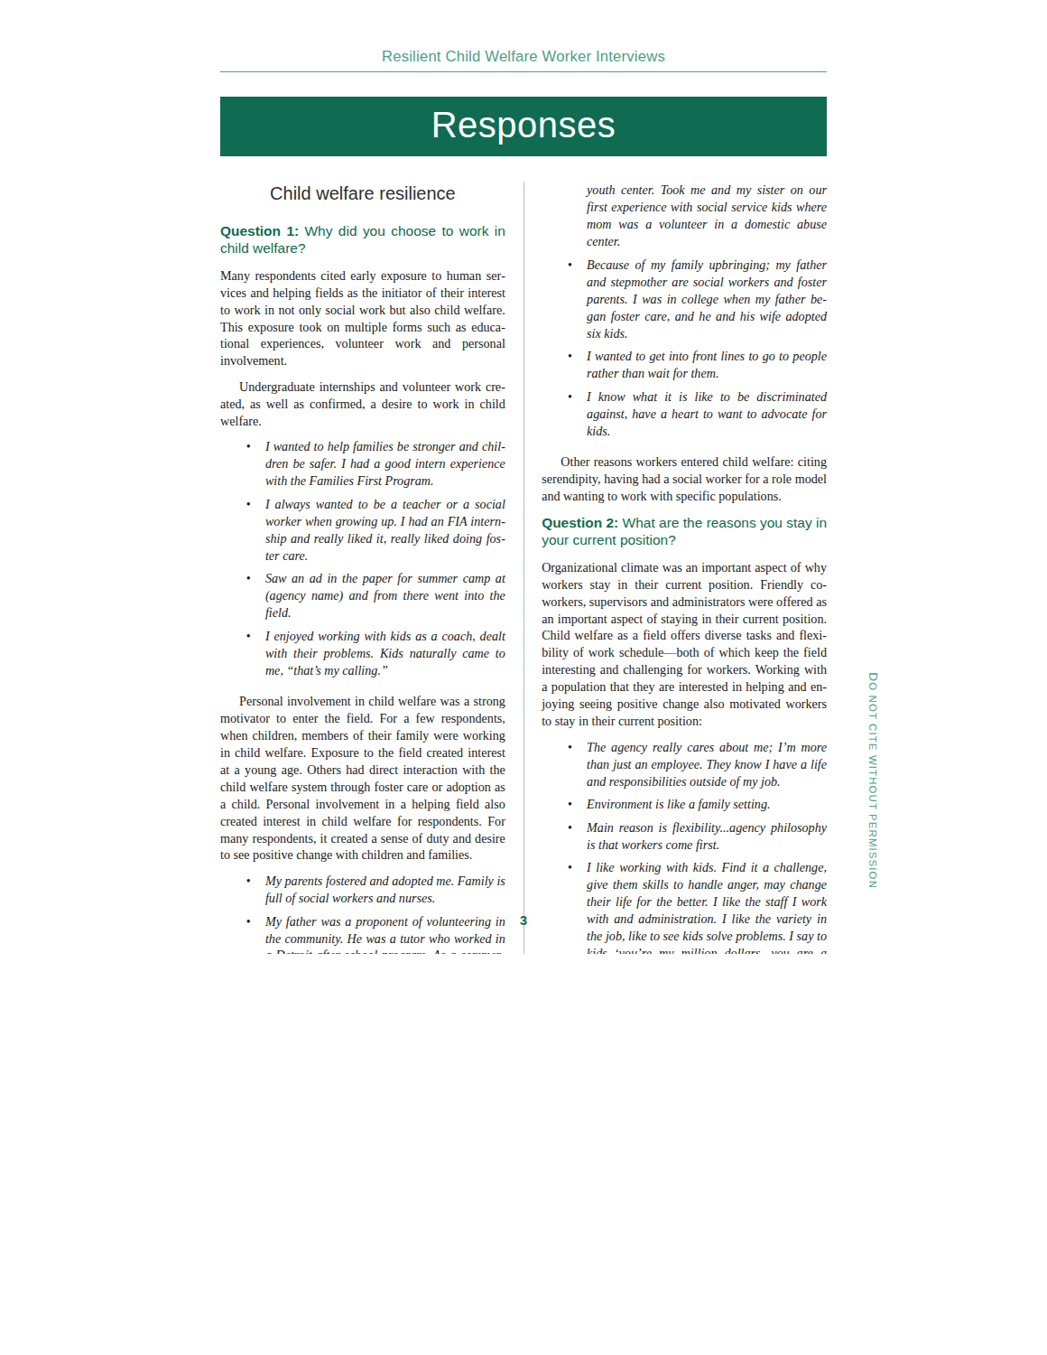Resilient Child Welfare Worker Interviews
Responses
Child welfare resilience
Question 1: Why did you choose to work in child welfare?
Many respondents cited early exposure to human services and helping fields as the initiator of their interest to work in not only social work but also child welfare. This exposure took on multiple forms such as educational experiences, volunteer work and personal involvement.
Undergraduate internships and volunteer work created, as well as confirmed, a desire to work in child welfare.
I wanted to help families be stronger and children be safer. I had a good intern experience with the Families First Program.
I always wanted to be a teacher or a social worker when growing up. I had an FIA internship and really liked it, really liked doing foster care.
Saw an ad in the paper for summer camp at (agency name) and from there went into the field.
I enjoyed working with kids as a coach, dealt with their problems. Kids naturally came to me, “that’s my calling.”
Personal involvement in child welfare was a strong motivator to enter the field. For a few respondents, when children, members of their family were working in child welfare. Exposure to the field created interest at a young age. Others had direct interaction with the child welfare system through foster care or adoption as a child. Personal involvement in a helping field also created interest in child welfare for respondents. For many respondents, it created a sense of duty and desire to see positive change with children and families.
My parents fostered and adopted me. Family is full of social workers and nurses.
My father was a proponent of volunteering in the community. He was a tutor who worked in a Detroit after-school program. As a commercial artist, he taught art classes in a rundown youth center. Took me and my sister on our first experience with social service kids where mom was a volunteer in a domestic abuse center.
Because of my family upbringing; my father and stepmother are social workers and foster parents. I was in college when my father began foster care, and he and his wife adopted six kids.
I wanted to get into front lines to go to people rather than wait for them.
I know what it is like to be discriminated against, have a heart to want to advocate for kids.
Other reasons workers entered child welfare: citing serendipity, having had a social worker for a role model and wanting to work with specific populations.
Question 2: What are the reasons you stay in your current position?
Organizational climate was an important aspect of why workers stay in their current position. Friendly co-workers, supervisors and administrators were offered as an important aspect of staying in their current position. Child welfare as a field offers diverse tasks and flexibility of work schedule—both of which keep the field interesting and challenging for workers. Working with a population that they are interested in helping and enjoying seeing positive change also motivated workers to stay in their current position:
The agency really cares about me; I’m more than just an employee. They know I have a life and responsibilities outside of my job.
Environment is like a family setting.
Main reason is flexibility...agency philosophy is that workers come first.
I like working with kids. Find it a challenge, give them skills to handle anger, may change their life for the better. I like the staff I work with and administration. I like the variety in the job, like to see kids solve problems. I say to kids ‘you’re my million dollars, you are a success.’
DO NOT CITE WITHOUT PERMISSION
3